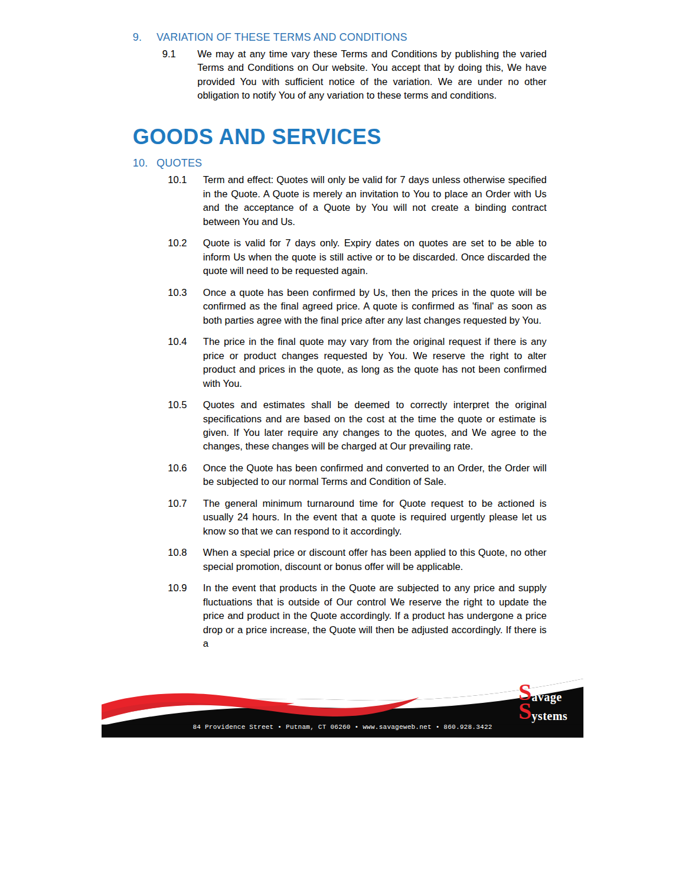9. VARIATION OF THESE TERMS AND CONDITIONS
9.1 We may at any time vary these Terms and Conditions by publishing the varied Terms and Conditions on Our website. You accept that by doing this, We have provided You with sufficient notice of the variation. We are under no other obligation to notify You of any variation to these terms and conditions.
GOODS AND SERVICES
10. QUOTES
10.1 Term and effect: Quotes will only be valid for 7 days unless otherwise specified in the Quote. A Quote is merely an invitation to You to place an Order with Us and the acceptance of a Quote by You will not create a binding contract between You and Us.
10.2 Quote is valid for 7 days only. Expiry dates on quotes are set to be able to inform Us when the quote is still active or to be discarded. Once discarded the quote will need to be requested again.
10.3 Once a quote has been confirmed by Us, then the prices in the quote will be confirmed as the final agreed price. A quote is confirmed as 'final' as soon as both parties agree with the final price after any last changes requested by You.
10.4 The price in the final quote may vary from the original request if there is any price or product changes requested by You. We reserve the right to alter product and prices in the quote, as long as the quote has not been confirmed with You.
10.5 Quotes and estimates shall be deemed to correctly interpret the original specifications and are based on the cost at the time the quote or estimate is given. If You later require any changes to the quotes, and We agree to the changes, these changes will be charged at Our prevailing rate.
10.6 Once the Quote has been confirmed and converted to an Order, the Order will be subjected to our normal Terms and Condition of Sale.
10.7 The general minimum turnaround time for Quote request to be actioned is usually 24 hours. In the event that a quote is required urgently please let us know so that we can respond to it accordingly.
10.8 When a special price or discount offer has been applied to this Quote, no other special promotion, discount or bonus offer will be applicable.
10.9 In the event that products in the Quote are subjected to any price and supply fluctuations that is outside of Our control We reserve the right to update the price and product in the Quote accordingly. If a product has undergone a price drop or a price increase, the Quote will then be adjusted accordingly. If there is a
Savage
Systems
84 Providence Street • Putnam, CT 06260 • www.savageweb.net • 860.928.3422